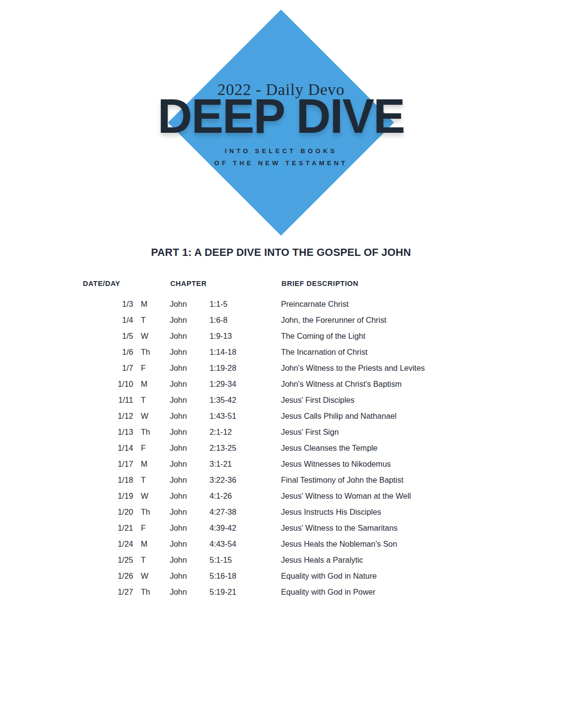2022 - Daily Devo
Deep Dive
Into Select Books
of the New Testament
Part 1: A Deep Dive into the Gospel of John
| Date/Day | Chapter | Brief Description |
| --- | --- | --- |
| 1/3 | M | John | 1:1-5 | Preincarnate Christ |
| 1/4 | T | John | 1:6-8 | John, the Forerunner of Christ |
| 1/5 | W | John | 1:9-13 | The Coming of the Light |
| 1/6 | Th | John | 1:14-18 | The Incarnation of Christ |
| 1/7 | F | John | 1:19-28 | John's Witness to the Priests and Levites |
| 1/10 | M | John | 1:29-34 | John's Witness at Christ's Baptism |
| 1/11 | T | John | 1:35-42 | Jesus' First Disciples |
| 1/12 | W | John | 1:43-51 | Jesus Calls Philip and Nathanael |
| 1/13 | Th | John | 2:1-12 | Jesus' First Sign |
| 1/14 | F | John | 2:13-25 | Jesus Cleanses the Temple |
| 1/17 | M | John | 3:1-21 | Jesus Witnesses to Nikodemus |
| 1/18 | T | John | 3:22-36 | Final Testimony of John the Baptist |
| 1/19 | W | John | 4:1-26 | Jesus' Witness to Woman at the Well |
| 1/20 | Th | John | 4:27-38 | Jesus Instructs His Disciples |
| 1/21 | F | John | 4:39-42 | Jesus' Witness to the Samaritans |
| 1/24 | M | John | 4:43-54 | Jesus Heals the Nobleman's Son |
| 1/25 | T | John | 5:1-15 | Jesus Heals a Paralytic |
| 1/26 | W | John | 5:16-18 | Equality with God in Nature |
| 1/27 | Th | John | 5:19-21 | Equality with God in Power |